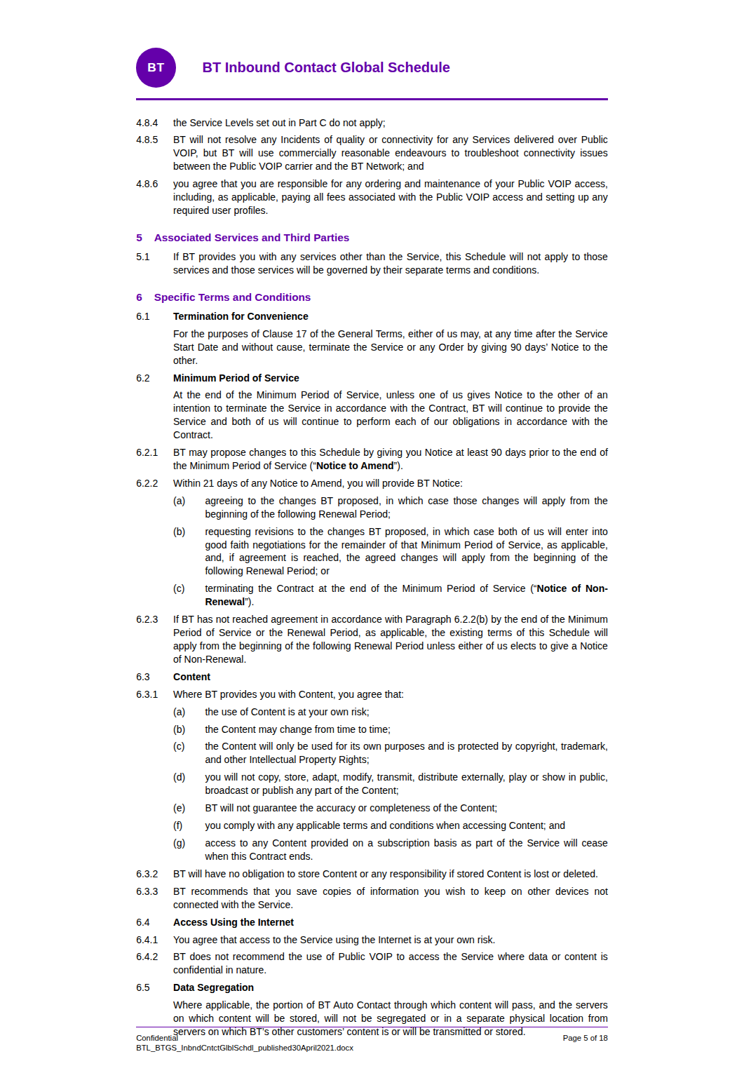BT
BT Inbound Contact Global Schedule
4.8.4
the Service Levels set out in Part C do not apply;
4.8.5
BT will not resolve any Incidents of quality or connectivity for any Services delivered over Public VOIP, but BT will use commercially reasonable endeavours to troubleshoot connectivity issues between the Public VOIP carrier and the BT Network; and
4.8.6
you agree that you are responsible for any ordering and maintenance of your Public VOIP access, including, as applicable, paying all fees associated with the Public VOIP access and setting up any required user profiles.
5 Associated Services and Third Parties
5.1
If BT provides you with any services other than the Service, this Schedule will not apply to those services and those services will be governed by their separate terms and conditions.
6 Specific Terms and Conditions
6.1
Termination for Convenience
For the purposes of Clause 17 of the General Terms, either of us may, at any time after the Service Start Date and without cause, terminate the Service or any Order by giving 90 days’ Notice to the other.
6.2
Minimum Period of Service
At the end of the Minimum Period of Service, unless one of us gives Notice to the other of an intention to terminate the Service in accordance with the Contract, BT will continue to provide the Service and both of us will continue to perform each of our obligations in accordance with the Contract.
6.2.1
BT may propose changes to this Schedule by giving you Notice at least 90 days prior to the end of the Minimum Period of Service (“Notice to Amend”).
6.2.2
Within 21 days of any Notice to Amend, you will provide BT Notice:
(a)
agreeing to the changes BT proposed, in which case those changes will apply from the beginning of the following Renewal Period;
(b)
requesting revisions to the changes BT proposed, in which case both of us will enter into good faith negotiations for the remainder of that Minimum Period of Service, as applicable, and, if agreement is reached, the agreed changes will apply from the beginning of the following Renewal Period; or
(c)
terminating the Contract at the end of the Minimum Period of Service (“Notice of Non-Renewal”).
6.2.3
If BT has not reached agreement in accordance with Paragraph 6.2.2(b) by the end of the Minimum Period of Service or the Renewal Period, as applicable, the existing terms of this Schedule will apply from the beginning of the following Renewal Period unless either of us elects to give a Notice of Non-Renewal.
6.3
Content
6.3.1
Where BT provides you with Content, you agree that:
(a)
the use of Content is at your own risk;
(b)
the Content may change from time to time;
(c)
the Content will only be used for its own purposes and is protected by copyright, trademark, and other Intellectual Property Rights;
(d)
you will not copy, store, adapt, modify, transmit, distribute externally, play or show in public, broadcast or publish any part of the Content;
(e)
BT will not guarantee the accuracy or completeness of the Content;
(f)
you comply with any applicable terms and conditions when accessing Content; and
(g)
access to any Content provided on a subscription basis as part of the Service will cease when this Contract ends.
6.3.2
BT will have no obligation to store Content or any responsibility if stored Content is lost or deleted.
6.3.3
BT recommends that you save copies of information you wish to keep on other devices not connected with the Service.
6.4
Access Using the Internet
6.4.1
You agree that access to the Service using the Internet is at your own risk.
6.4.2
BT does not recommend the use of Public VOIP to access the Service where data or content is confidential in nature.
6.5
Data Segregation
Where applicable, the portion of BT Auto Contact through which content will pass, and the servers on which content will be stored, will not be segregated or in a separate physical location from servers on which BT’s other customers’ content is or will be transmitted or stored.
Confidential
BTL_BTGS_InbndCntctGlblSchdl_published30April2021.docx
Page 5 of 18